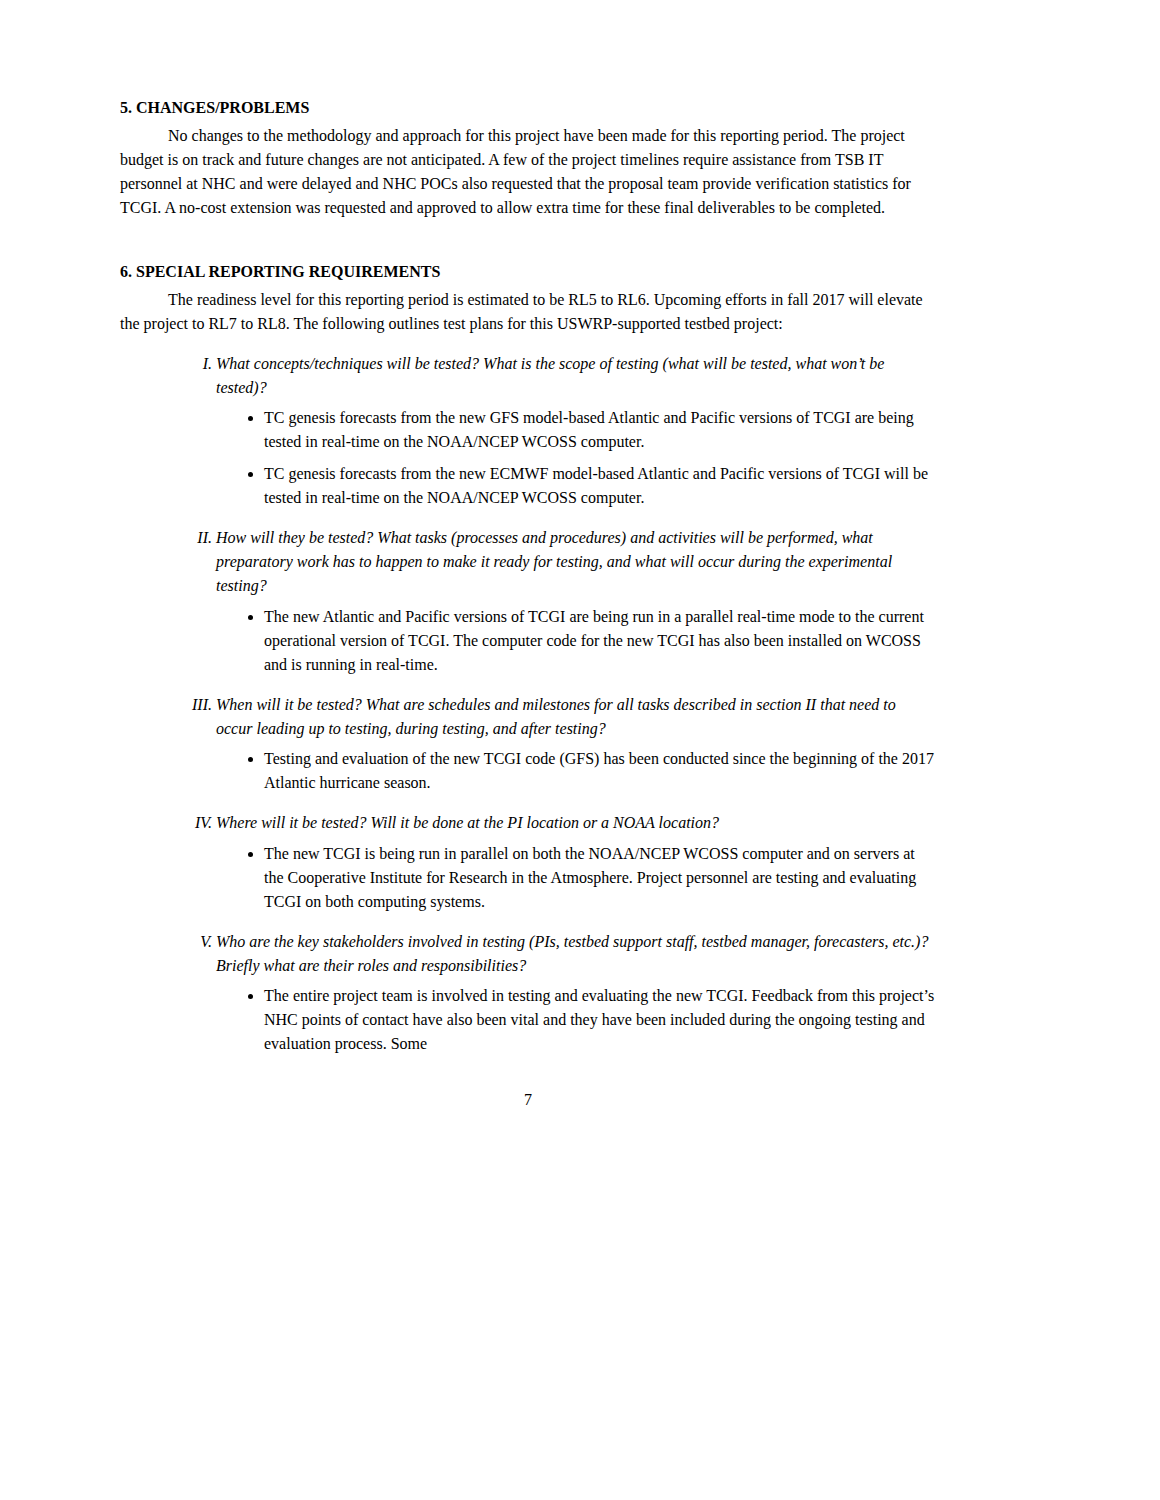5. CHANGES/PROBLEMS
No changes to the methodology and approach for this project have been made for this reporting period. The project budget is on track and future changes are not anticipated. A few of the project timelines require assistance from TSB IT personnel at NHC and were delayed and NHC POCs also requested that the proposal team provide verification statistics for TCGI. A no-cost extension was requested and approved to allow extra time for these final deliverables to be completed.
6. SPECIAL REPORTING REQUIREMENTS
The readiness level for this reporting period is estimated to be RL5 to RL6. Upcoming efforts in fall 2017 will elevate the project to RL7 to RL8. The following outlines test plans for this USWRP-supported testbed project:
What concepts/techniques will be tested? What is the scope of testing (what will be tested, what won’t be tested)?
TC genesis forecasts from the new GFS model-based Atlantic and Pacific versions of TCGI are being tested in real-time on the NOAA/NCEP WCOSS computer.
TC genesis forecasts from the new ECMWF model-based Atlantic and Pacific versions of TCGI will be tested in real-time on the NOAA/NCEP WCOSS computer.
How will they be tested? What tasks (processes and procedures) and activities will be performed, what preparatory work has to happen to make it ready for testing, and what will occur during the experimental testing?
The new Atlantic and Pacific versions of TCGI are being run in a parallel real-time mode to the current operational version of TCGI. The computer code for the new TCGI has also been installed on WCOSS and is running in real-time.
When will it be tested? What are schedules and milestones for all tasks described in section II that need to occur leading up to testing, during testing, and after testing?
Testing and evaluation of the new TCGI code (GFS) has been conducted since the beginning of the 2017 Atlantic hurricane season.
Where will it be tested? Will it be done at the PI location or a NOAA location?
The new TCGI is being run in parallel on both the NOAA/NCEP WCOSS computer and on servers at the Cooperative Institute for Research in the Atmosphere. Project personnel are testing and evaluating TCGI on both computing systems.
Who are the key stakeholders involved in testing (PIs, testbed support staff, testbed manager, forecasters, etc.)? Briefly what are their roles and responsibilities?
The entire project team is involved in testing and evaluating the new TCGI. Feedback from this project’s NHC points of contact have also been vital and they have been included during the ongoing testing and evaluation process. Some
7